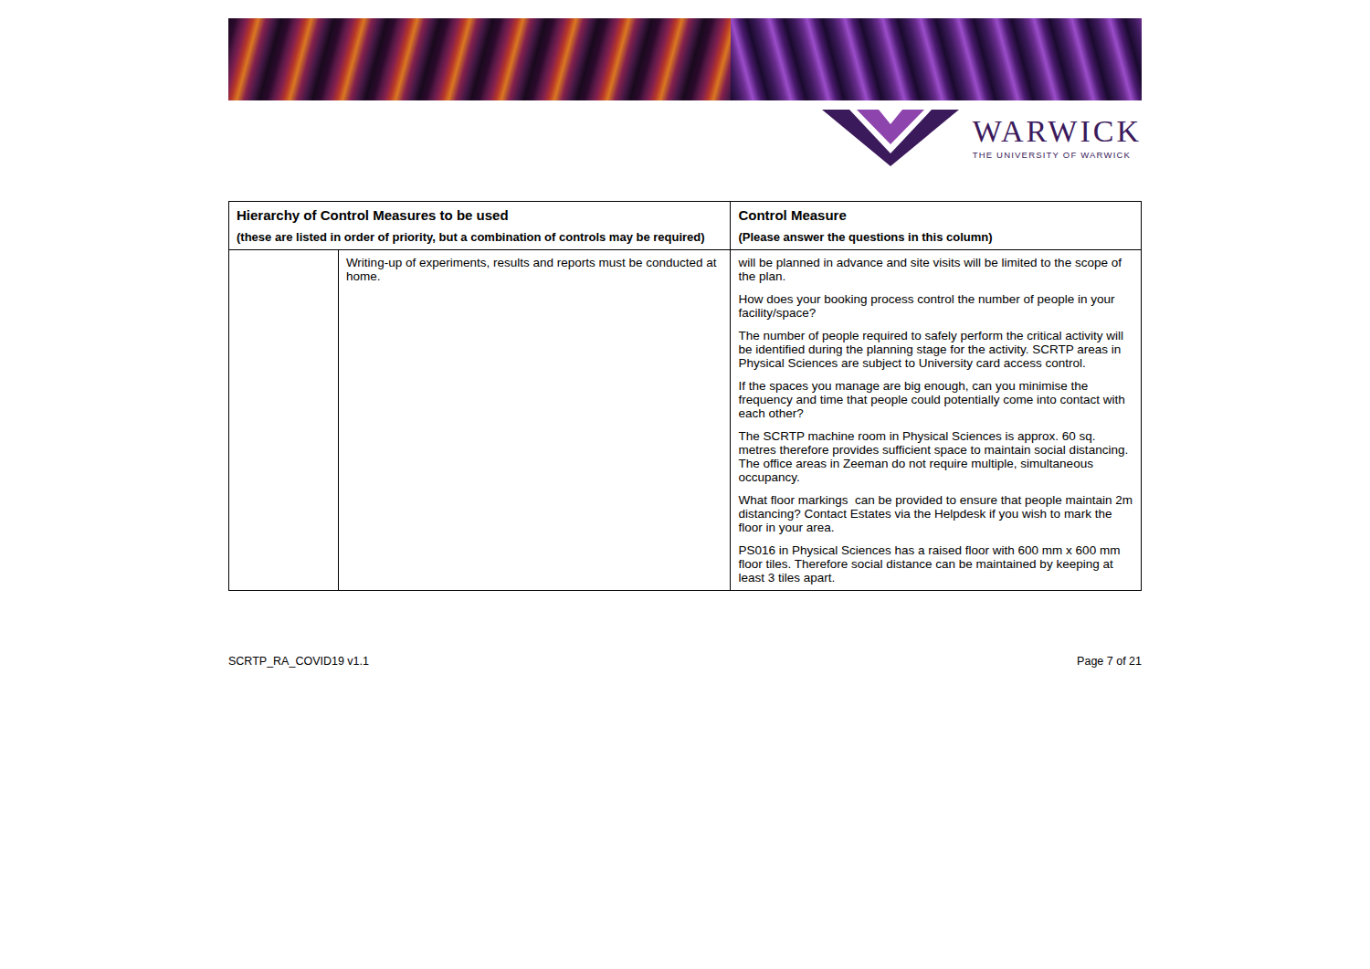WARWICK
THE UNIVERSITY OF WARWICK
| Hierarchy of Control Measures to be used (these are listed in order of priority, but a combination of controls may be required) | Control Measure (Please answer the questions in this column) |
| --- | --- |
| | Writing-up of experiments, results and reports must be conducted at home. | will be planned in advance and site visits will be limited to the scope of the plan. How does your booking process control the number of people in your facility/space? The number of people required to safely perform the critical activity will be identified during the planning stage for the activity. SCRTP areas in Physical Sciences are subject to University card access control. If the spaces you manage are big enough, can you minimise the frequency and time that people could potentially come into contact with each other? The SCRTP machine room in Physical Sciences is approx. 60 sq. metres therefore provides sufficient space to maintain social distancing. The office areas in Zeeman do not require multiple, simultaneous occupancy. What floor markings can be provided to ensure that people maintain 2m distancing? Contact Estates via the Helpdesk if you wish to mark the floor in your area. PS016 in Physical Sciences has a raised floor with 600 mm x 600 mm floor tiles. Therefore social distance can be maintained by keeping at least 3 tiles apart. |
SCRTP_RA_COVID19 v1.1
Page 7 of 21